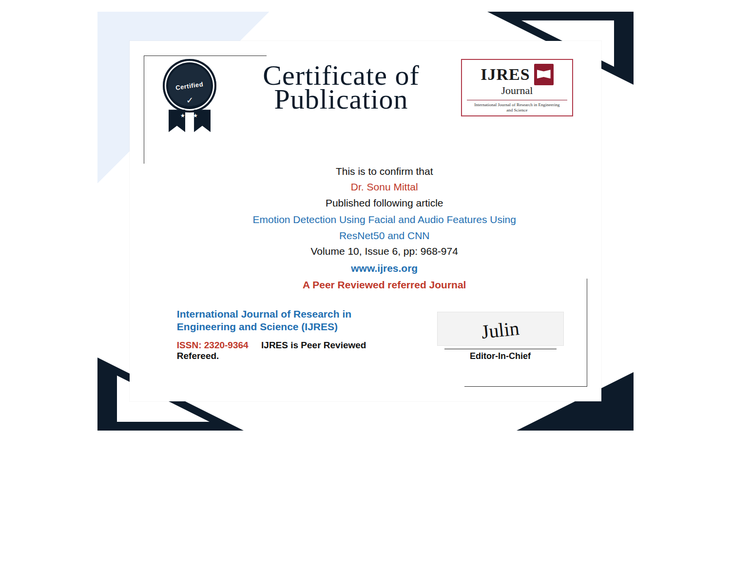Certified ✓
★★★
Certificate of Publication
IJRES
Journal
International Journal of Research in Engineering
and Science
This is to confirm that
Dr. Sonu Mittal
Published following article
Emotion Detection Using Facial and Audio Features Using
ResNet50 and CNN
Volume 10, Issue 6, pp: 968-974
www.ijres.org A Peer Reviewed referred Journal
International Journal of Research in Engineering and Science (IJRES)
ISSN: 2320-9364 IJRES is Peer Reviewed Refereed.
Julin
Editor-In-Chief